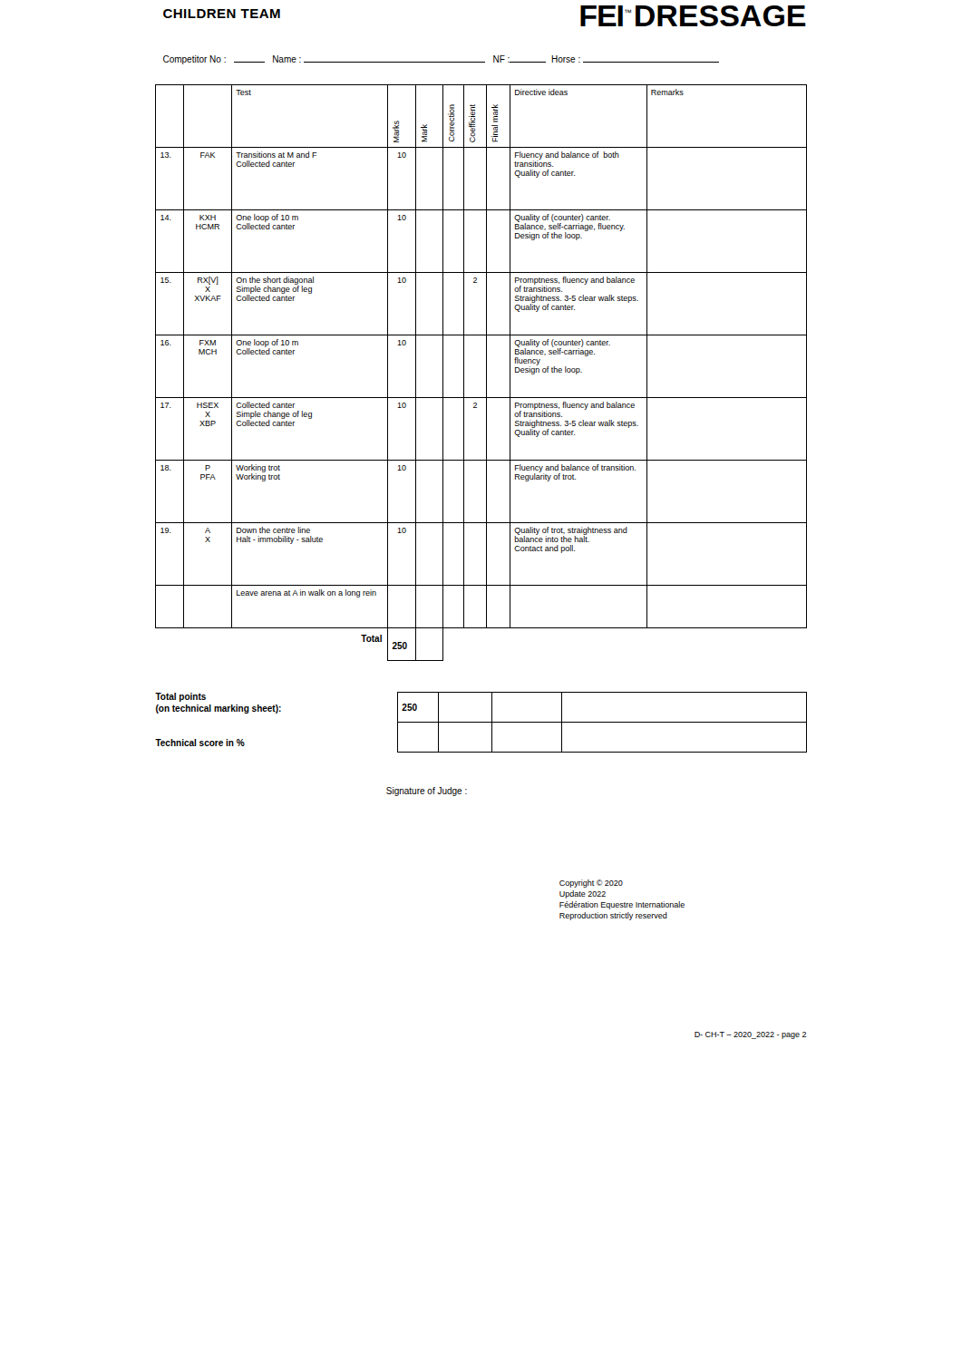CHILDREN TEAM
FEI™ DRESSAGE
Competitor No : Name : NF : Horse :
| | | Test | Marks | Mark | Correction | Coefficient | Final mark | Directive ideas | Remarks |
| --- | --- | --- | --- | --- | --- | --- | --- | --- | --- |
| 13. | FAK | Transitions at M and F Collected canter | 10 | | | | | Fluency and balance of both transitions. Quality of canter. | |
| 14. | KXH HCMR | One loop of 10 m Collected canter | 10 | | | | | Quality of (counter) canter. Balance, self-carriage, fluency. Design of the loop. | |
| 15. | RX[V] X XVKAF | On the short diagonal Simple change of leg Collected canter | 10 | | | 2 | | Promptness, fluency and balance of transitions. Straightness. 3-5 clear walk steps. Quality of canter. | |
| 16. | FXM MCH | One loop of 10 m Collected canter | 10 | | | | | Quality of (counter) canter. Balance, self-carriage. fluency Design of the loop. | |
| 17. | HSEX X XBP | Collected canter Simple change of leg Collected canter | 10 | | | 2 | | Promptness, fluency and balance of transitions. Straightness. 3-5 clear walk steps. Quality of canter. | |
| 18. | P PFA | Working trot Working trot | 10 | | | | | Fluency and balance of transition. Regularity of trot. | |
| 19. | A X | Down the centre line Halt - immobility - salute | 10 | | | | | Quality of trot, straightness and balance into the halt. Contact and poll. | |
| | | Leave arena at A in walk on a long rein | | | | | | | |
| | Total | 250 | | | | | | |
Total points
(on technical marking sheet):
Technical score in %
| 250 | | | |
Signature of Judge :
Copyright © 2020
Update 2022
Fédération Equestre Internationale
Reproduction strictly reserved
D- CH-T – 2020_2022 - page 2